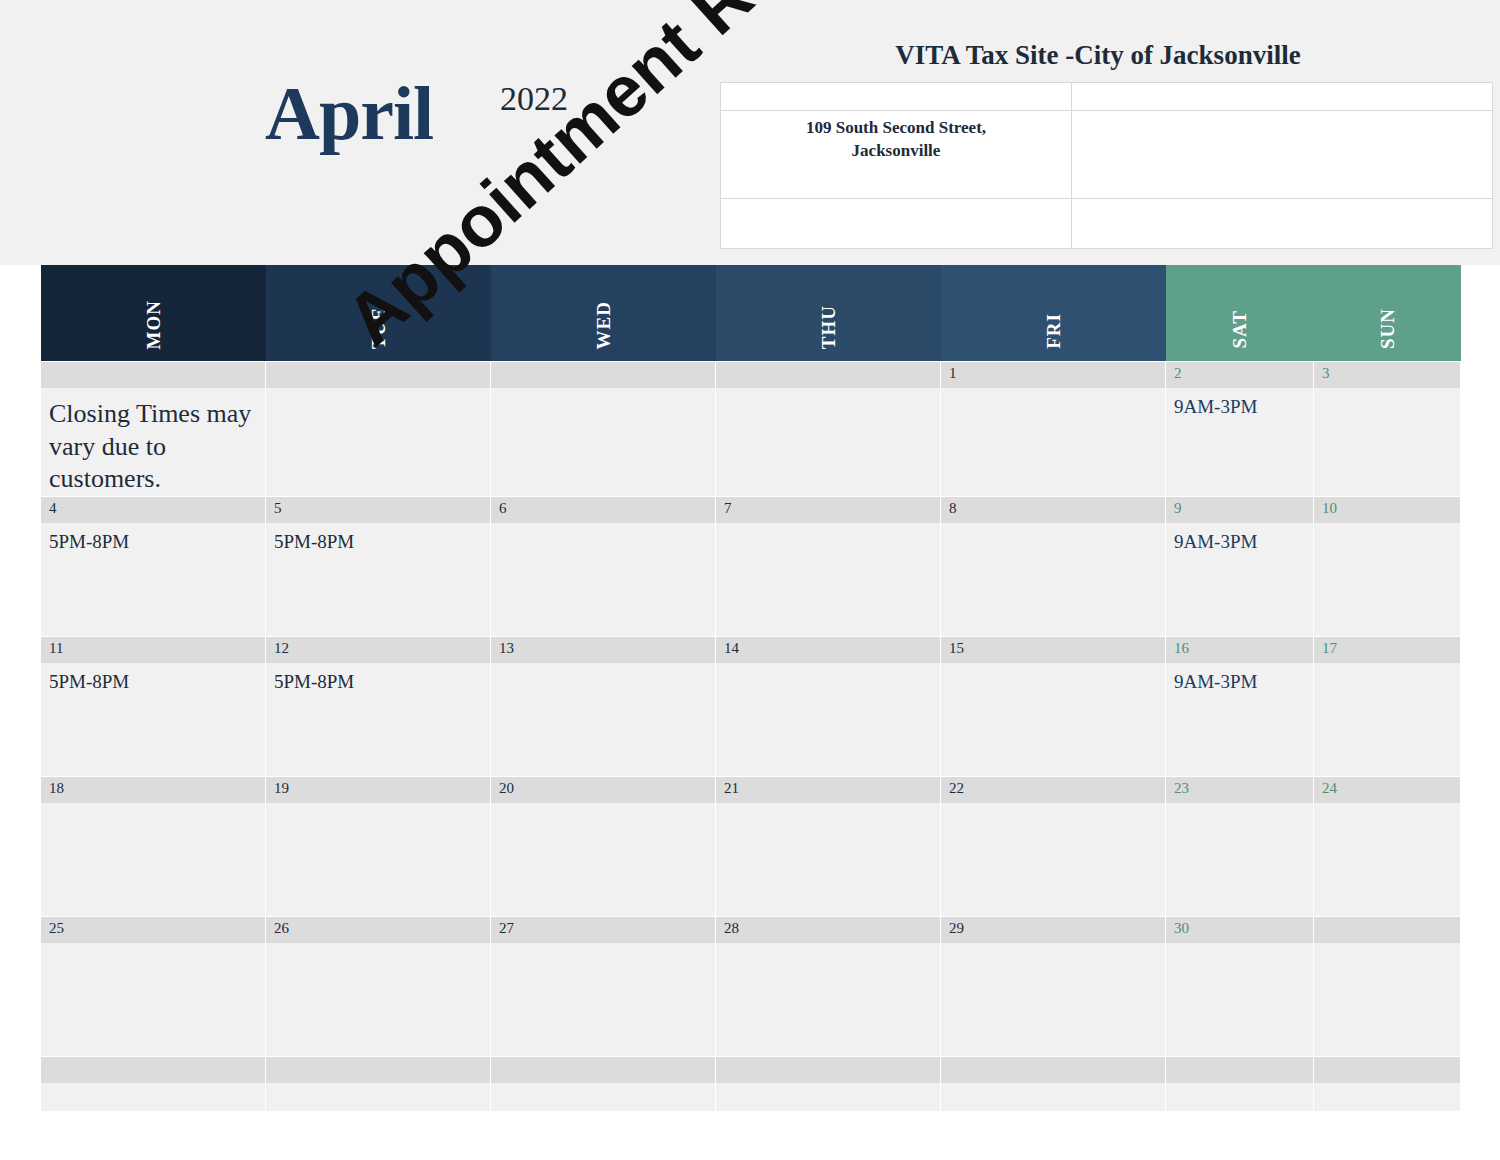April
2022
VITA Tax Site -City of Jacksonville
| 109 South Second Street, Jacksonville | |
| MON | TUE | WED | THU | FRI | SAT | SUN |
| --- | --- | --- | --- | --- | --- | --- |
| Closing Times may vary due to customers. | | | | 1 | 2 9AM-3PM | 3 |
| 4 5PM-8PM | 5 5PM-8PM | 6 | 7 | 8 | 9 9AM-3PM | 10 |
| 11 5PM-8PM | 12 5PM-8PM | 13 | 14 | 15 | 16 9AM-3PM | 17 |
| 18 | 19 | 20 | 21 | 22 | 23 | 24 |
| 25 | 26 | 27 | 28 | 29 | 30 | |
Appointment Required